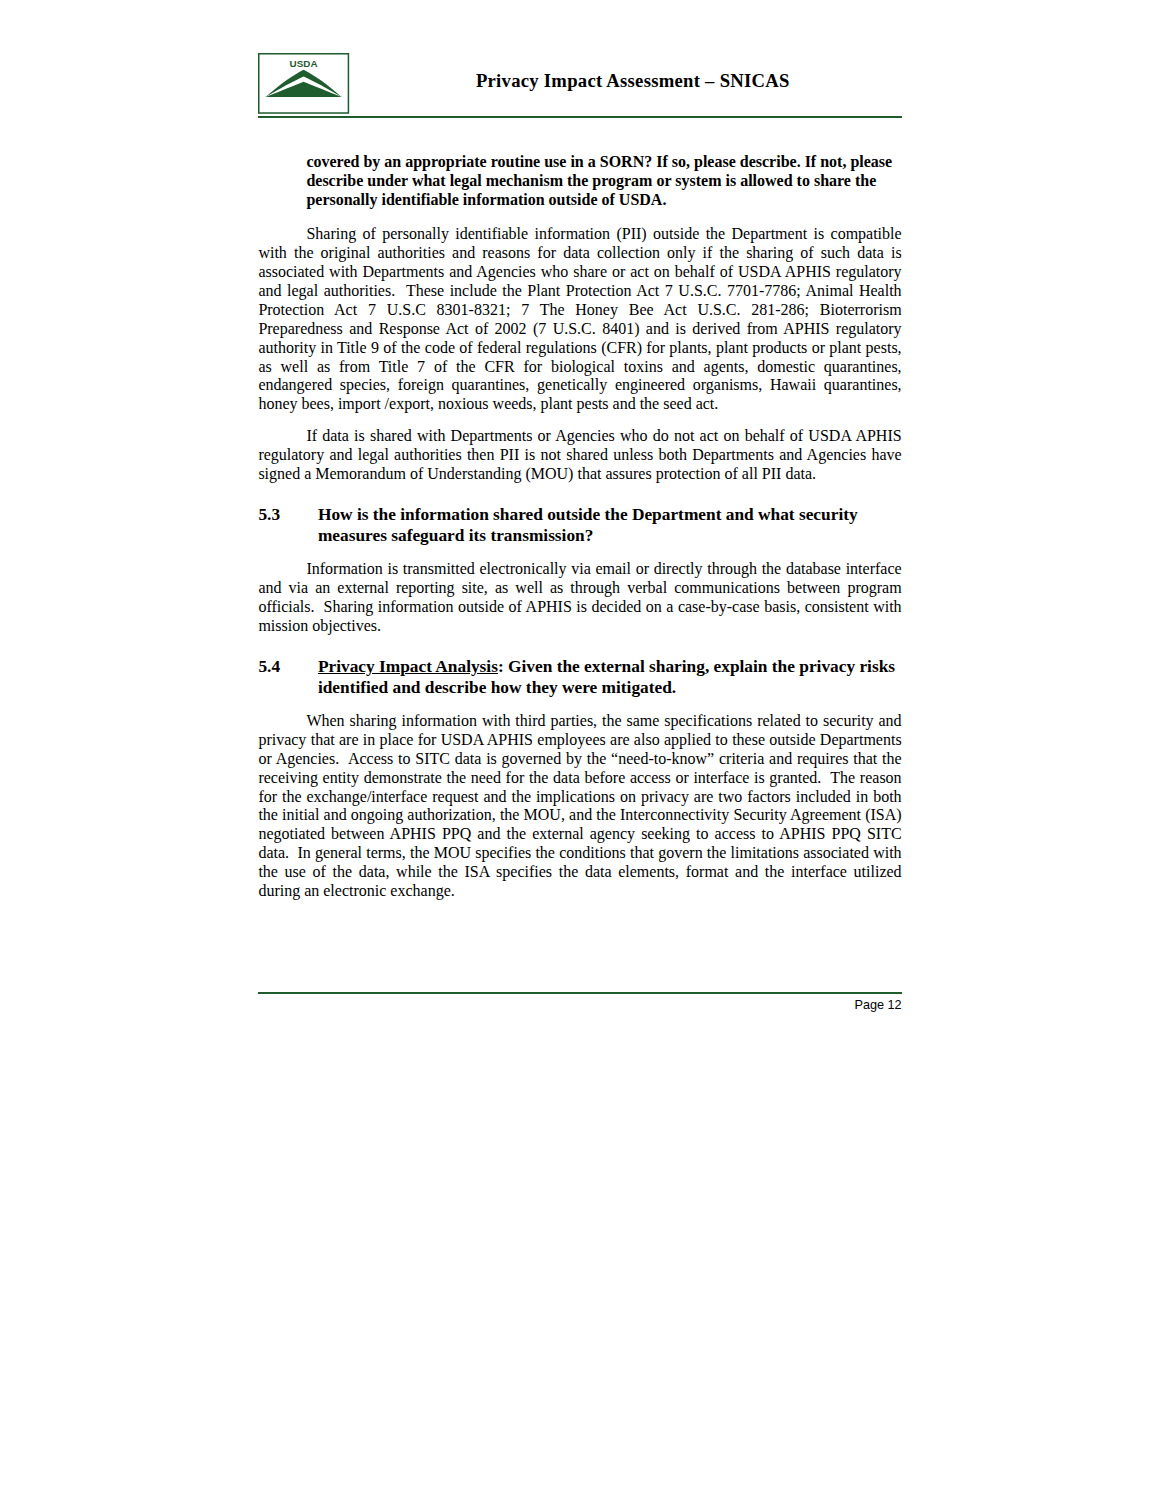USDA
Privacy Impact Assessment – SNICAS
covered by an appropriate routine use in a SORN? If so, please describe. If not, please describe under what legal mechanism the program or system is allowed to share the personally identifiable information outside of USDA.
Sharing of personally identifiable information (PII) outside the Department is compatible with the original authorities and reasons for data collection only if the sharing of such data is associated with Departments and Agencies who share or act on behalf of USDA APHIS regulatory and legal authorities. These include the Plant Protection Act 7 U.S.C. 7701-7786; Animal Health Protection Act 7 U.S.C 8301-8321; 7 The Honey Bee Act U.S.C. 281-286; Bioterrorism Preparedness and Response Act of 2002 (7 U.S.C. 8401) and is derived from APHIS regulatory authority in Title 9 of the code of federal regulations (CFR) for plants, plant products or plant pests, as well as from Title 7 of the CFR for biological toxins and agents, domestic quarantines, endangered species, foreign quarantines, genetically engineered organisms, Hawaii quarantines, honey bees, import /export, noxious weeds, plant pests and the seed act.
If data is shared with Departments or Agencies who do not act on behalf of USDA APHIS regulatory and legal authorities then PII is not shared unless both Departments and Agencies have signed a Memorandum of Understanding (MOU) that assures protection of all PII data.
5.3
How is the information shared outside the Department and what security measures safeguard its transmission?
Information is transmitted electronically via email or directly through the database interface and via an external reporting site, as well as through verbal communications between program officials. Sharing information outside of APHIS is decided on a case-by-case basis, consistent with mission objectives.
5.4
Privacy Impact Analysis: Given the external sharing, explain the privacy risks identified and describe how they were mitigated.
When sharing information with third parties, the same specifications related to security and privacy that are in place for USDA APHIS employees are also applied to these outside Departments or Agencies. Access to SITC data is governed by the “need-to-know” criteria and requires that the receiving entity demonstrate the need for the data before access or interface is granted. The reason for the exchange/interface request and the implications on privacy are two factors included in both the initial and ongoing authorization, the MOU, and the Interconnectivity Security Agreement (ISA) negotiated between APHIS PPQ and the external agency seeking to access to APHIS PPQ SITC data. In general terms, the MOU specifies the conditions that govern the limitations associated with the use of the data, while the ISA specifies the data elements, format and the interface utilized during an electronic exchange.
Page 12